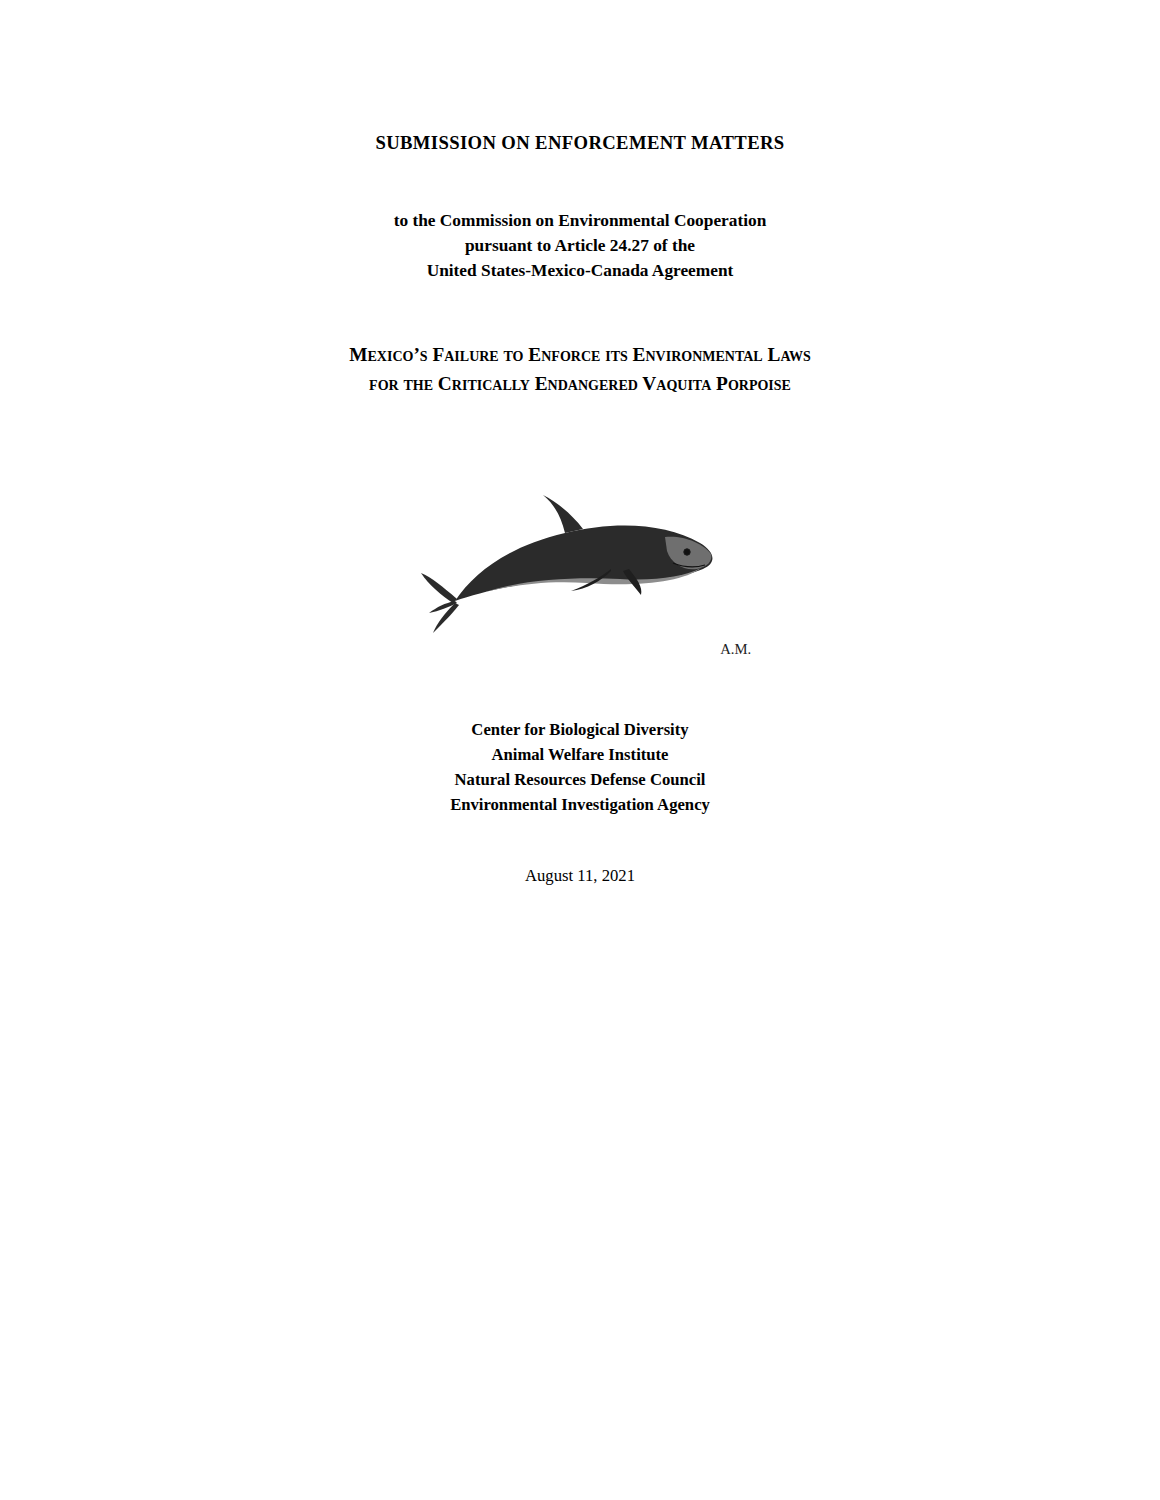Submission on Enforcement Matters
to the Commission on Environmental Cooperation
pursuant to Article 24.27 of the
United States-Mexico-Canada Agreement
Mexico’s Failure to Enforce its Environmental Laws
for the Critically Endangered Vaquita Porpoise
Line drawing of a vaquita porpoise swimming
A.M.
Center for Biological Diversity
Animal Welfare Institute
Natural Resources Defense Council
Environmental Investigation Agency
August 11, 2021